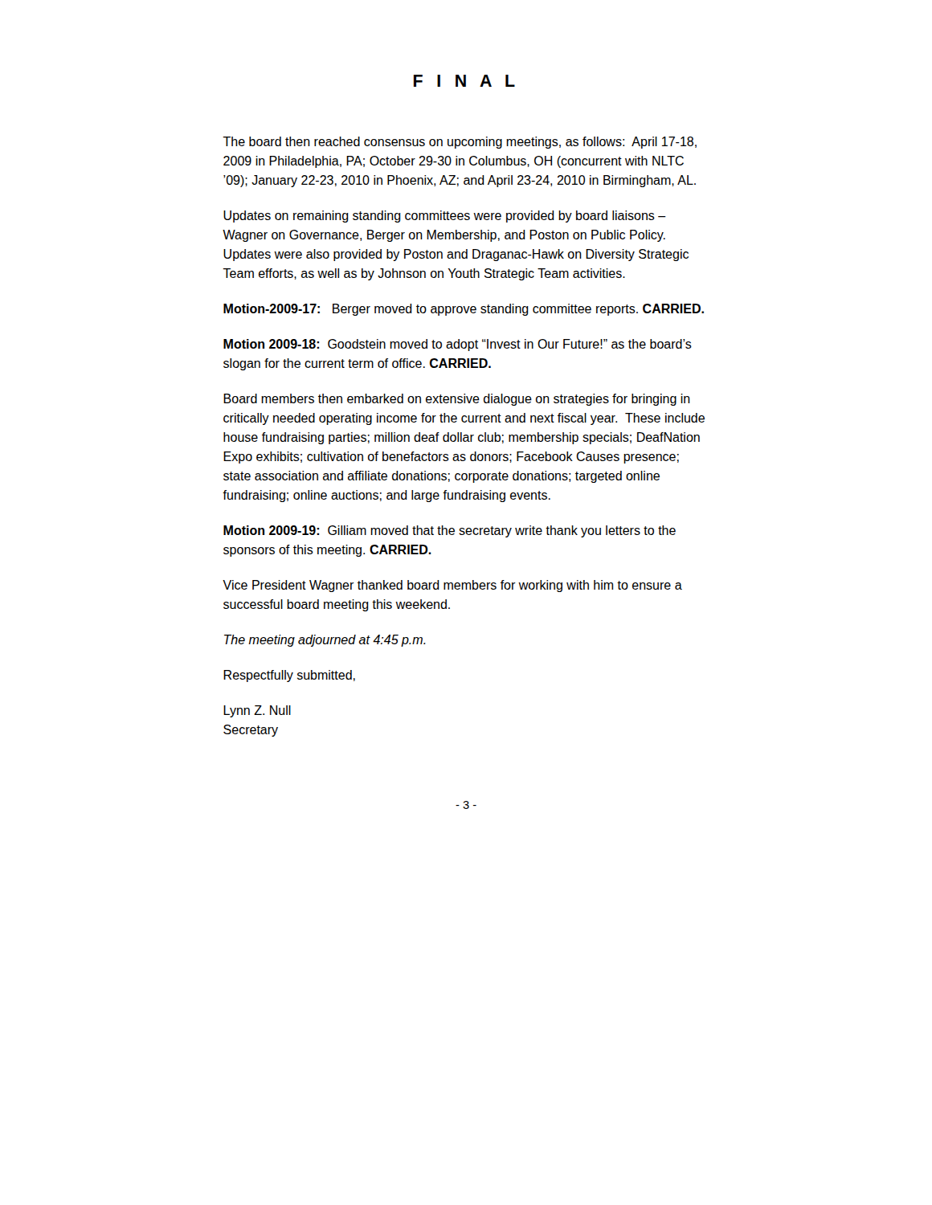F I N A L
The board then reached consensus on upcoming meetings, as follows: April 17-18, 2009 in Philadelphia, PA; October 29-30 in Columbus, OH (concurrent with NLTC ’09); January 22-23, 2010 in Phoenix, AZ; and April 23-24, 2010 in Birmingham, AL.
Updates on remaining standing committees were provided by board liaisons – Wagner on Governance, Berger on Membership, and Poston on Public Policy. Updates were also provided by Poston and Draganac-Hawk on Diversity Strategic Team efforts, as well as by Johnson on Youth Strategic Team activities.
Motion-2009-17: Berger moved to approve standing committee reports. CARRIED.
Motion 2009-18: Goodstein moved to adopt “Invest in Our Future!” as the board’s slogan for the current term of office. CARRIED.
Board members then embarked on extensive dialogue on strategies for bringing in critically needed operating income for the current and next fiscal year. These include house fundraising parties; million deaf dollar club; membership specials; DeafNation Expo exhibits; cultivation of benefactors as donors; Facebook Causes presence; state association and affiliate donations; corporate donations; targeted online fundraising; online auctions; and large fundraising events.
Motion 2009-19: Gilliam moved that the secretary write thank you letters to the sponsors of this meeting. CARRIED.
Vice President Wagner thanked board members for working with him to ensure a successful board meeting this weekend.
The meeting adjourned at 4:45 p.m.
Respectfully submitted,
Lynn Z. Null
Secretary
- 3 -